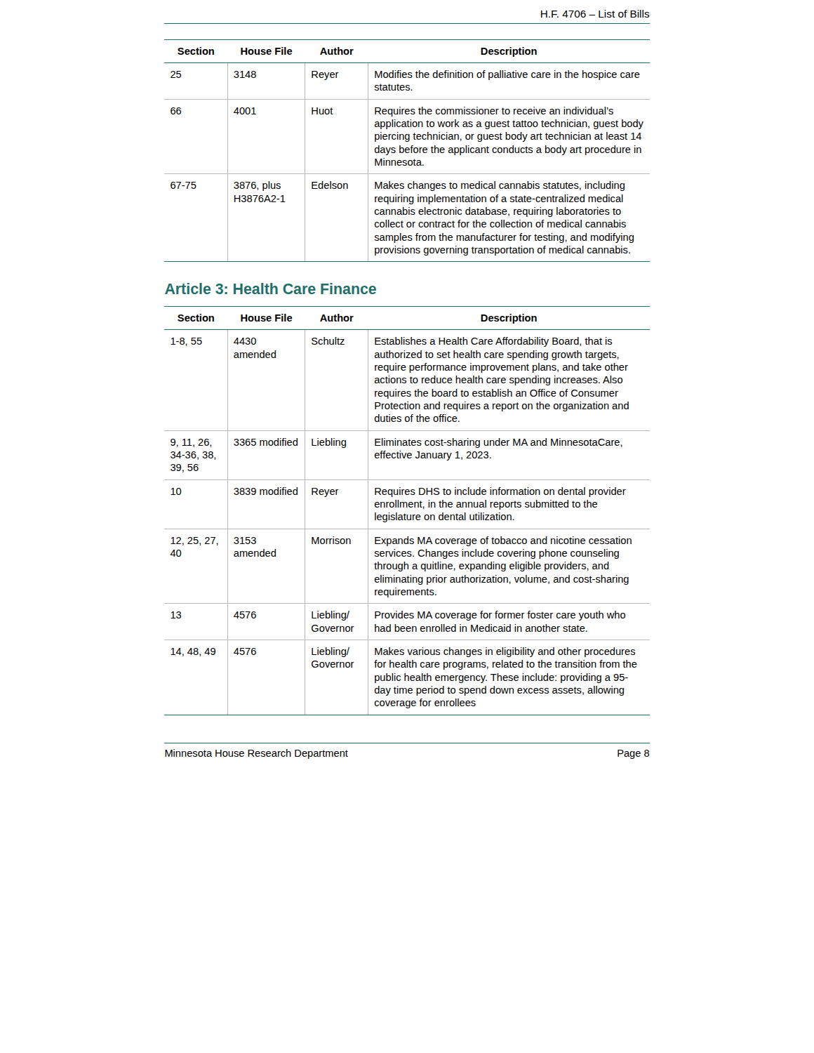H.F. 4706 – List of Bills
| Section | House File | Author | Description |
| --- | --- | --- | --- |
| 25 | 3148 | Reyer | Modifies the definition of palliative care in the hospice care statutes. |
| 66 | 4001 | Huot | Requires the commissioner to receive an individual’s application to work as a guest tattoo technician, guest body piercing technician, or guest body art technician at least 14 days before the applicant conducts a body art procedure in Minnesota. |
| 67-75 | 3876, plus H3876A2-1 | Edelson | Makes changes to medical cannabis statutes, including requiring implementation of a state-centralized medical cannabis electronic database, requiring laboratories to collect or contract for the collection of medical cannabis samples from the manufacturer for testing, and modifying provisions governing transportation of medical cannabis. |
Article 3: Health Care Finance
| Section | House File | Author | Description |
| --- | --- | --- | --- |
| 1-8, 55 | 4430 amended | Schultz | Establishes a Health Care Affordability Board, that is authorized to set health care spending growth targets, require performance improvement plans, and take other actions to reduce health care spending increases. Also requires the board to establish an Office of Consumer Protection and requires a report on the organization and duties of the office. |
| 9, 11, 26, 34-36, 38, 39, 56 | 3365 modified | Liebling | Eliminates cost-sharing under MA and MinnesotaCare, effective January 1, 2023. |
| 10 | 3839 modified | Reyer | Requires DHS to include information on dental provider enrollment, in the annual reports submitted to the legislature on dental utilization. |
| 12, 25, 27, 40 | 3153 amended | Morrison | Expands MA coverage of tobacco and nicotine cessation services. Changes include covering phone counseling through a quitline, expanding eligible providers, and eliminating prior authorization, volume, and cost-sharing requirements. |
| 13 | 4576 | Liebling/ Governor | Provides MA coverage for former foster care youth who had been enrolled in Medicaid in another state. |
| 14, 48, 49 | 4576 | Liebling/ Governor | Makes various changes in eligibility and other procedures for health care programs, related to the transition from the public health emergency. These include: providing a 95-day time period to spend down excess assets, allowing coverage for enrollees |
Minnesota House Research Department Page 8